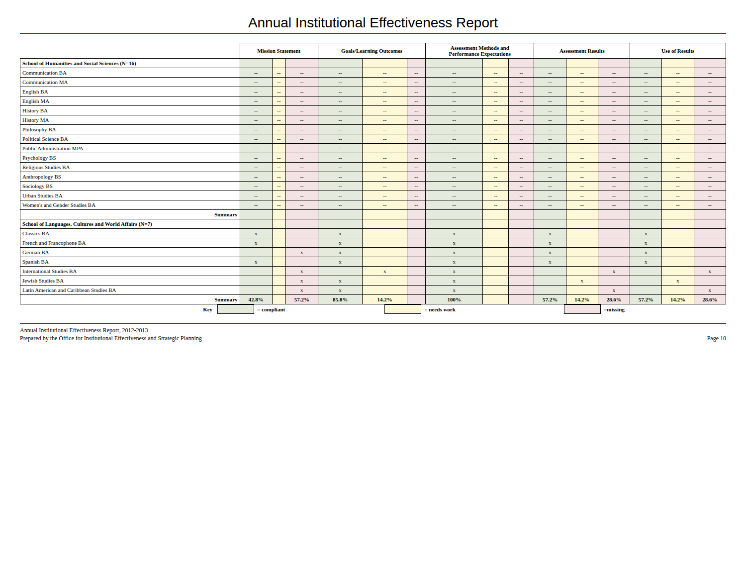Annual Institutional Effectiveness Report
| | Mission Statement | Goals/Learning Outcomes | Assessment Methods and Performance Expectations | Assessment Results | Use of Results |
| --- | --- | --- | --- | --- | --- |
| School of Humanities and Social Sciences (N=16) | | | | | | | | | | | | | | | |
| Communication BA | -- | -- | -- | -- | -- | -- | -- | -- | -- | -- | -- | -- | -- | -- | -- |
| Communication MA | -- | -- | -- | -- | -- | -- | -- | -- | -- | -- | -- | -- | -- | -- | -- |
| English BA | -- | -- | -- | -- | -- | -- | -- | -- | -- | -- | -- | -- | -- | -- | -- |
| English MA | -- | -- | -- | -- | -- | -- | -- | -- | -- | -- | -- | -- | -- | -- | -- |
| History BA | -- | -- | -- | -- | -- | -- | -- | -- | -- | -- | -- | -- | -- | -- | -- |
| History MA | -- | -- | -- | -- | -- | -- | -- | -- | -- | -- | -- | -- | -- | -- | -- |
| Philosophy BA | -- | -- | -- | -- | -- | -- | -- | -- | -- | -- | -- | -- | -- | -- | -- |
| Political Science BA | -- | -- | -- | -- | -- | -- | -- | -- | -- | -- | -- | -- | -- | -- | -- |
| Public Administration MPA | -- | -- | -- | -- | -- | -- | -- | -- | -- | -- | -- | -- | -- | -- | -- |
| Psychology BS | -- | -- | -- | -- | -- | -- | -- | -- | -- | -- | -- | -- | -- | -- | -- |
| Religious Studies BA | -- | -- | -- | -- | -- | -- | -- | -- | -- | -- | -- | -- | -- | -- | -- |
| Anthropology BS | -- | -- | -- | -- | -- | -- | -- | -- | -- | -- | -- | -- | -- | -- | -- |
| Sociology BS | -- | -- | -- | -- | -- | -- | -- | -- | -- | -- | -- | -- | -- | -- | -- |
| Urban Studies BA | -- | -- | -- | -- | -- | -- | -- | -- | -- | -- | -- | -- | -- | -- | -- |
| Women's and Gender Studies BA | -- | -- | -- | -- | -- | -- | -- | -- | -- | -- | -- | -- | -- | -- | -- |
| Summary | | | | | | | | | | | | | | | |
| School of Languages, Cultures and World Affairs (N=7) | | | | | | | | | | | | | | | |
| Classics BA | x | | | x | | | x | | | x | | | x | | |
| French and Francophone BA | x | | | x | | | x | | | x | | | x | | |
| German BA | | | x | x | | | x | | | x | | | x | | |
| Spanish BA | x | | | x | | | x | | | x | | | x | | |
| International Studies BA | | | x | | x | | x | | | | | x | | | x |
| Jewish Studies BA | | | x | x | | | x | | | | x | | | x | |
| Latin American and Caribbean Studies BA | | | x | x | | | x | | | | | x | | | x |
| Summary | 42.8% | | 57.2% | 85.8% | 14.2% | | 100% | | | 57.2% | 14.2% | 28.6% | 57.2% | 14.2% | 28.6% |
| Key | | = compliant | | = needs work | | =missing | |
Annual Institutional Effectiveness Report, 2012-2013
Prepared by the Office for Institutional Effectiveness and Strategic Planning
Page 10